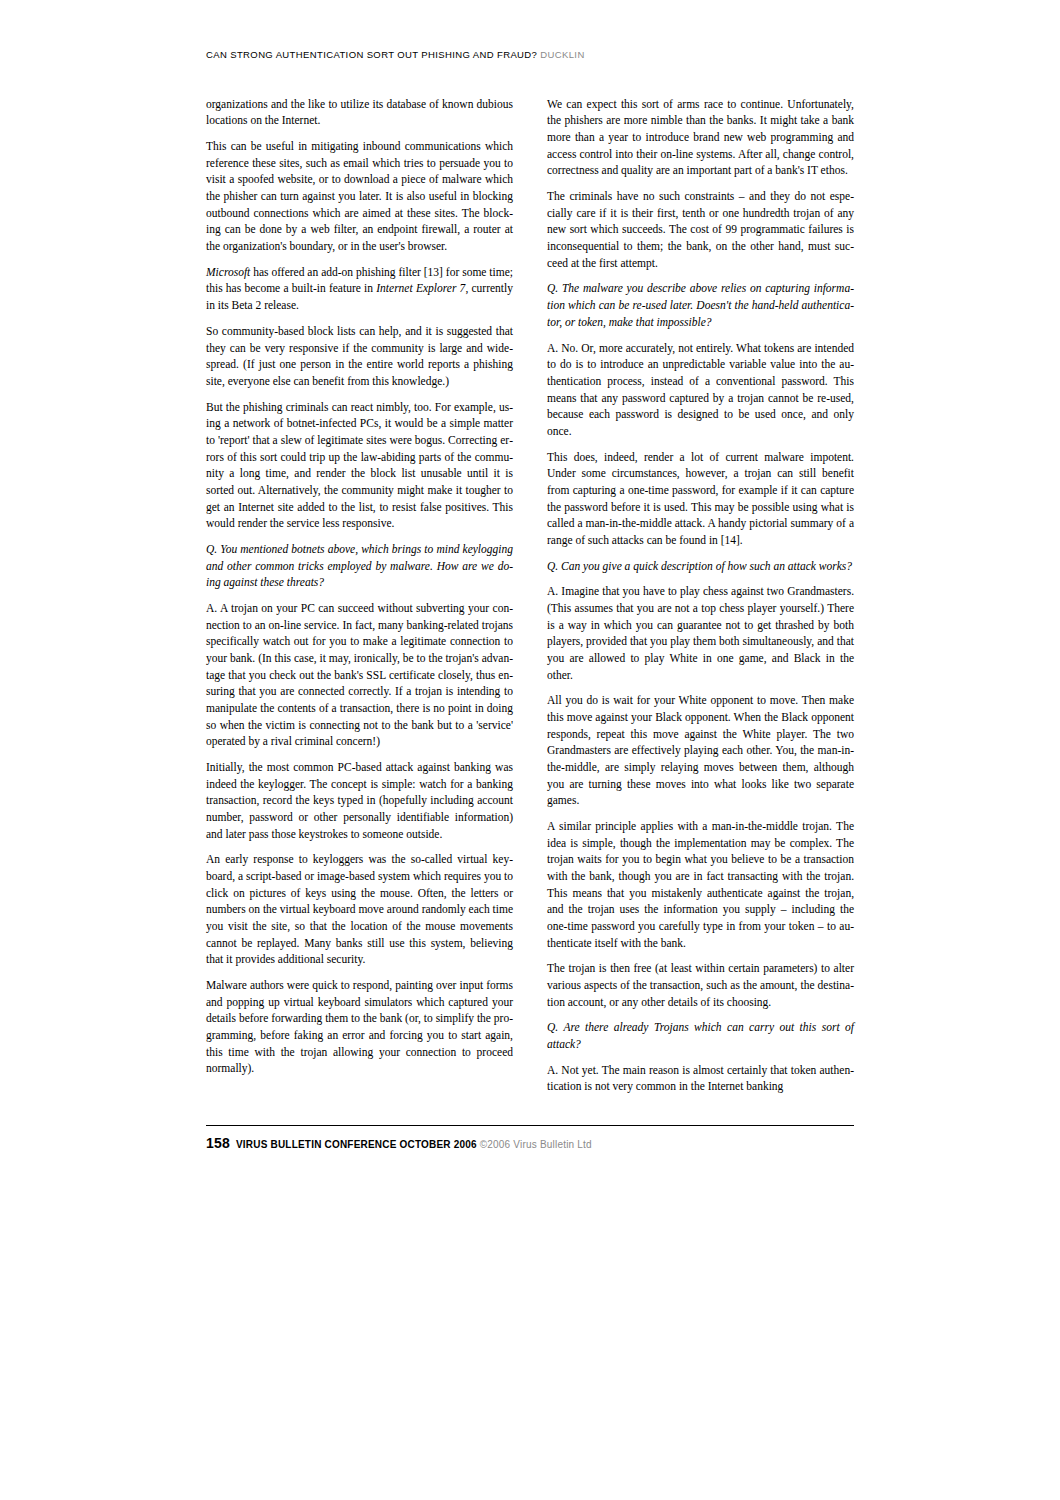CAN STRONG AUTHENTICATION SORT OUT PHISHING AND FRAUD? DUCKLIN
organizations and the like to utilize its database of known dubious locations on the Internet.
This can be useful in mitigating inbound communications which reference these sites, such as email which tries to persuade you to visit a spoofed website, or to download a piece of malware which the phisher can turn against you later. It is also useful in blocking outbound connections which are aimed at these sites. The blocking can be done by a web filter, an endpoint firewall, a router at the organization's boundary, or in the user's browser.
Microsoft has offered an add-on phishing filter [13] for some time; this has become a built-in feature in Internet Explorer 7, currently in its Beta 2 release.
So community-based block lists can help, and it is suggested that they can be very responsive if the community is large and widespread. (If just one person in the entire world reports a phishing site, everyone else can benefit from this knowledge.)
But the phishing criminals can react nimbly, too. For example, using a network of botnet-infected PCs, it would be a simple matter to 'report' that a slew of legitimate sites were bogus. Correcting errors of this sort could trip up the law-abiding parts of the community a long time, and render the block list unusable until it is sorted out. Alternatively, the community might make it tougher to get an Internet site added to the list, to resist false positives. This would render the service less responsive.
Q. You mentioned botnets above, which brings to mind keylogging and other common tricks employed by malware. How are we doing against these threats?
A. A trojan on your PC can succeed without subverting your connection to an on-line service. In fact, many banking-related trojans specifically watch out for you to make a legitimate connection to your bank. (In this case, it may, ironically, be to the trojan's advantage that you check out the bank's SSL certificate closely, thus ensuring that you are connected correctly. If a trojan is intending to manipulate the contents of a transaction, there is no point in doing so when the victim is connecting not to the bank but to a 'service' operated by a rival criminal concern!)
Initially, the most common PC-based attack against banking was indeed the keylogger. The concept is simple: watch for a banking transaction, record the keys typed in (hopefully including account number, password or other personally identifiable information) and later pass those keystrokes to someone outside.
An early response to keyloggers was the so-called virtual keyboard, a script-based or image-based system which requires you to click on pictures of keys using the mouse. Often, the letters or numbers on the virtual keyboard move around randomly each time you visit the site, so that the location of the mouse movements cannot be replayed. Many banks still use this system, believing that it provides additional security.
Malware authors were quick to respond, painting over input forms and popping up virtual keyboard simulators which captured your details before forwarding them to the bank (or, to simplify the programming, before faking an error and forcing you to start again, this time with the trojan allowing your connection to proceed normally).
We can expect this sort of arms race to continue. Unfortunately, the phishers are more nimble than the banks. It might take a bank more than a year to introduce brand new web programming and access control into their on-line systems. After all, change control, correctness and quality are an important part of a bank's IT ethos.
The criminals have no such constraints – and they do not especially care if it is their first, tenth or one hundredth trojan of any new sort which succeeds. The cost of 99 programmatic failures is inconsequential to them; the bank, on the other hand, must succeed at the first attempt.
Q. The malware you describe above relies on capturing information which can be re-used later. Doesn't the hand-held authenticator, or token, make that impossible?
A. No. Or, more accurately, not entirely. What tokens are intended to do is to introduce an unpredictable variable value into the authentication process, instead of a conventional password. This means that any password captured by a trojan cannot be re-used, because each password is designed to be used once, and only once.
This does, indeed, render a lot of current malware impotent. Under some circumstances, however, a trojan can still benefit from capturing a one-time password, for example if it can capture the password before it is used. This may be possible using what is called a man-in-the-middle attack. A handy pictorial summary of a range of such attacks can be found in [14].
Q. Can you give a quick description of how such an attack works?
A. Imagine that you have to play chess against two Grandmasters. (This assumes that you are not a top chess player yourself.) There is a way in which you can guarantee not to get thrashed by both players, provided that you play them both simultaneously, and that you are allowed to play White in one game, and Black in the other.
All you do is wait for your White opponent to move. Then make this move against your Black opponent. When the Black opponent responds, repeat this move against the White player. The two Grandmasters are effectively playing each other. You, the man-in-the-middle, are simply relaying moves between them, although you are turning these moves into what looks like two separate games.
A similar principle applies with a man-in-the-middle trojan. The idea is simple, though the implementation may be complex. The trojan waits for you to begin what you believe to be a transaction with the bank, though you are in fact transacting with the trojan. This means that you mistakenly authenticate against the trojan, and the trojan uses the information you supply – including the one-time password you carefully type in from your token – to authenticate itself with the bank.
The trojan is then free (at least within certain parameters) to alter various aspects of the transaction, such as the amount, the destination account, or any other details of its choosing.
Q. Are there already Trojans which can carry out this sort of attack?
A. Not yet. The main reason is almost certainly that token authentication is not very common in the Internet banking
158 VIRUS BULLETIN CONFERENCE OCTOBER 2006 ©2006 Virus Bulletin Ltd